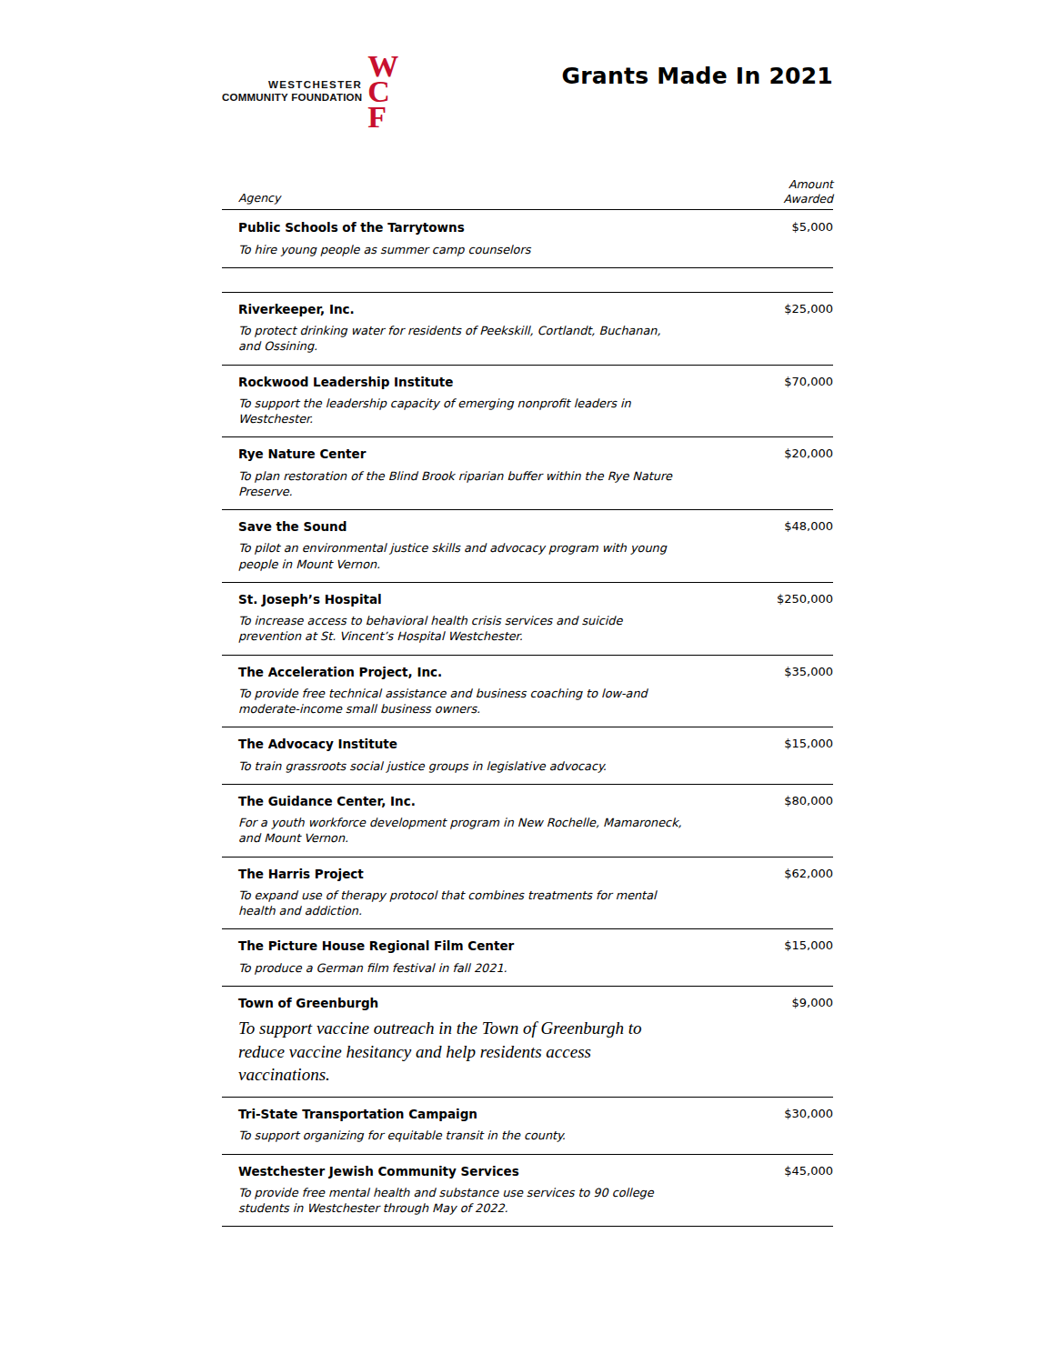WESTCHESTER
COMMUNITY FOUNDATION
WCF
Grants Made In 2021
| Agency | Amount Awarded |
| --- | --- |
| Public Schools of the Tarrytowns To hire young people as summer camp counselors | $5,000 |
| Riverkeeper, Inc. To protect drinking water for residents of Peekskill, Cortlandt, Buchanan, and Ossining. | $25,000 |
| Rockwood Leadership Institute To support the leadership capacity of emerging nonprofit leaders in Westchester. | $70,000 |
| Rye Nature Center To plan restoration of the Blind Brook riparian buffer within the Rye Nature Preserve. | $20,000 |
| Save the Sound To pilot an environmental justice skills and advocacy program with young people in Mount Vernon. | $48,000 |
| St. Joseph’s Hospital To increase access to behavioral health crisis services and suicide prevention at St. Vincent’s Hospital Westchester. | $250,000 |
| The Acceleration Project, Inc. To provide free technical assistance and business coaching to low-and moderate-income small business owners. | $35,000 |
| The Advocacy Institute To train grassroots social justice groups in legislative advocacy. | $15,000 |
| The Guidance Center, Inc. For a youth workforce development program in New Rochelle, Mamaroneck, and Mount Vernon. | $80,000 |
| The Harris Project To expand use of therapy protocol that combines treatments for mental health and addiction. | $62,000 |
| The Picture House Regional Film Center To produce a German film festival in fall 2021. | $15,000 |
| Town of Greenburgh To support vaccine outreach in the Town of Greenburgh to reduce vaccine hesitancy and help residents access vaccinations. | $9,000 |
| Tri-State Transportation Campaign To support organizing for equitable transit in the county. | $30,000 |
| Westchester Jewish Community Services To provide free mental health and substance use services to 90 college students in Westchester through May of 2022. | $45,000 |